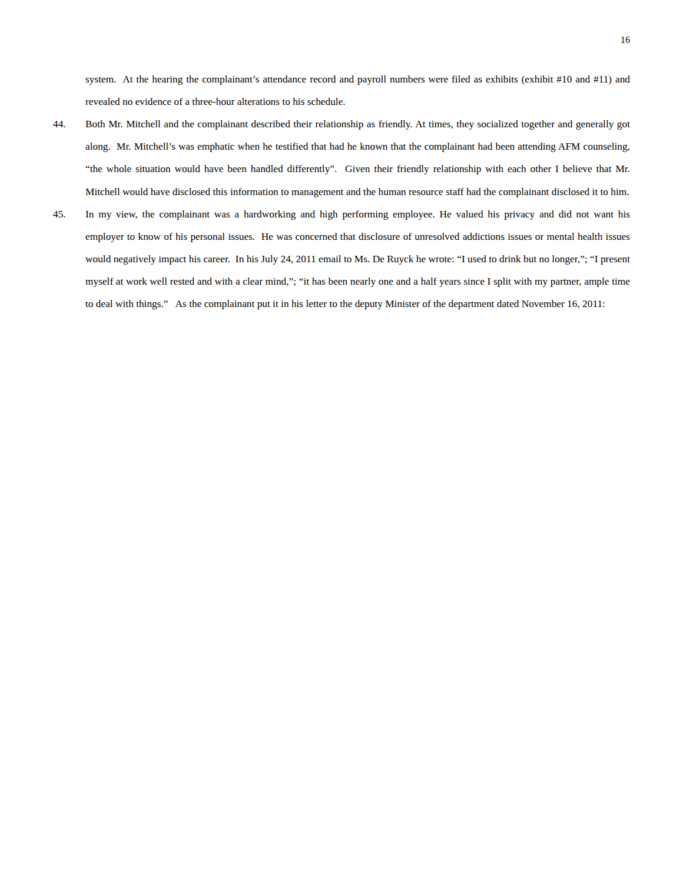16
system. At the hearing the complainant’s attendance record and payroll numbers were filed as exhibits (exhibit #10 and #11) and revealed no evidence of a three-hour alterations to his schedule.
44. Both Mr. Mitchell and the complainant described their relationship as friendly. At times, they socialized together and generally got along. Mr. Mitchell’s was emphatic when he testified that had he known that the complainant had been attending AFM counseling, “the whole situation would have been handled differently”. Given their friendly relationship with each other I believe that Mr. Mitchell would have disclosed this information to management and the human resource staff had the complainant disclosed it to him.
45. In my view, the complainant was a hardworking and high performing employee. He valued his privacy and did not want his employer to know of his personal issues. He was concerned that disclosure of unresolved addictions issues or mental health issues would negatively impact his career. In his July 24, 2011 email to Ms. De Ruyck he wrote: “I used to drink but no longer,”; “I present myself at work well rested and with a clear mind,”; “it has been nearly one and a half years since I split with my partner, ample time to deal with things.” As the complainant put it in his letter to the deputy Minister of the department dated November 16, 2011: